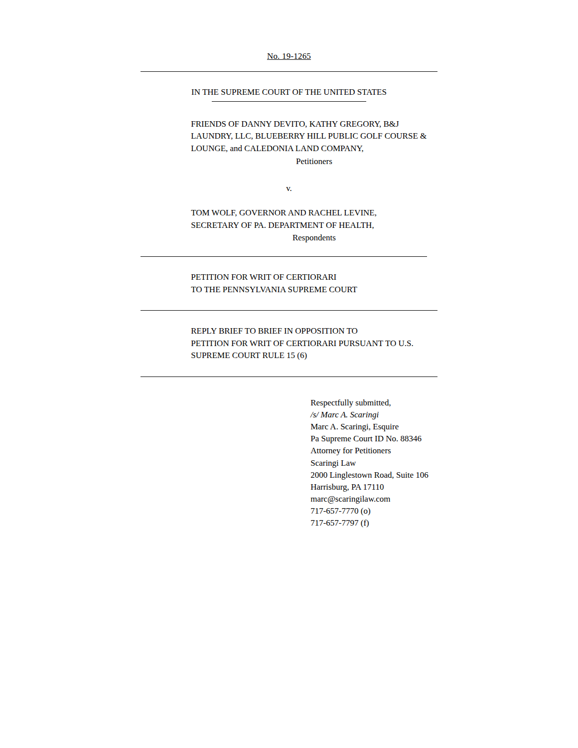No. 19-1265
IN THE SUPREME COURT OF THE UNITED STATES
FRIENDS OF DANNY DEVITO, KATHY GREGORY, B&J LAUNDRY, LLC, BLUEBERRY HILL PUBLIC GOLF COURSE & LOUNGE, and CALEDONIA LAND COMPANY, Petitioners
v.
TOM WOLF, GOVERNOR AND RACHEL LEVINE,
SECRETARY OF PA. DEPARTMENT OF HEALTH, Respondents
PETITION FOR WRIT OF CERTIORARI
TO THE PENNSYLVANIA SUPREME COURT
REPLY BRIEF TO BRIEF IN OPPOSITION TO
PETITION FOR WRIT OF CERTIORARI PURSUANT TO U.S.
SUPREME COURT RULE 15 (6)
Respectfully submitted,
/s/ Marc A. Scaringi
Marc A. Scaringi, Esquire
Pa Supreme Court ID No. 88346
Attorney for Petitioners
Scaringi Law
2000 Linglestown Road, Suite 106
Harrisburg, PA 17110
marc@scaringilaw.com
717-657-7770 (o)
717-657-7797 (f)